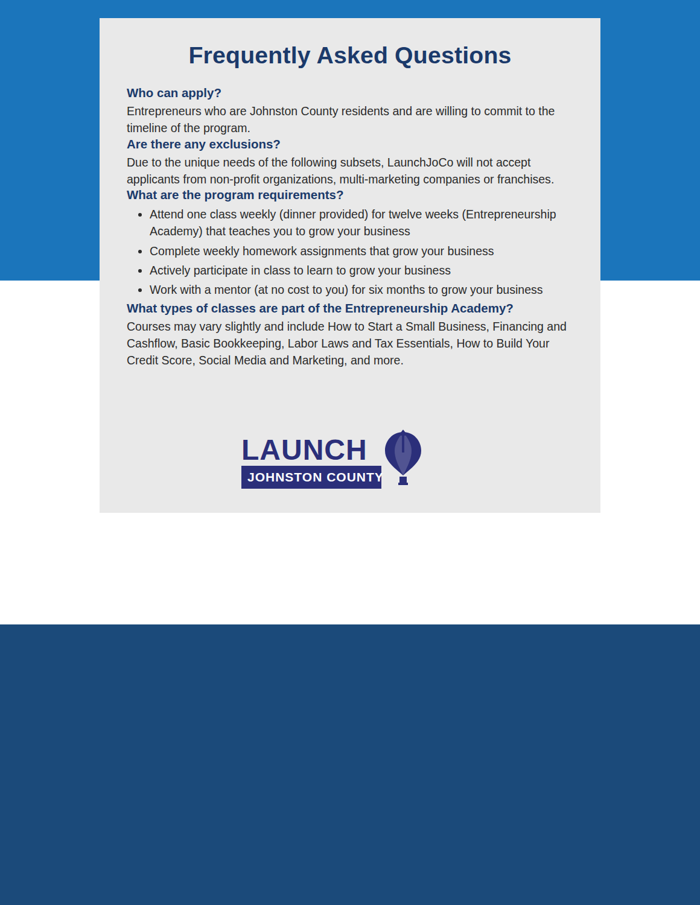Frequently Asked Questions
Who can apply?
Entrepreneurs who are Johnston County residents and are willing to commit to the timeline of the program.
Are there any exclusions?
Due to the unique needs of the following subsets, LaunchJoCo will not accept applicants from non-profit organizations, multi-marketing companies or franchises.
What are the program requirements?
Attend one class weekly (dinner provided) for twelve weeks (Entrepreneurship Academy) that teaches you to grow your business
Complete weekly homework assignments that grow your business
Actively participate in class to learn to grow your business
Work with a mentor (at no cost to you) for six months to grow your business
What types of classes are part of the Entrepreneurship Academy?
Courses may vary slightly and include How to Start a Small Business, Financing and Cashflow, Basic Bookkeeping, Labor Laws and Tax Essentials, How to Build Your Credit Score, Social Media and Marketing, and more.
LAUNCH JOHNSTON COUNTY